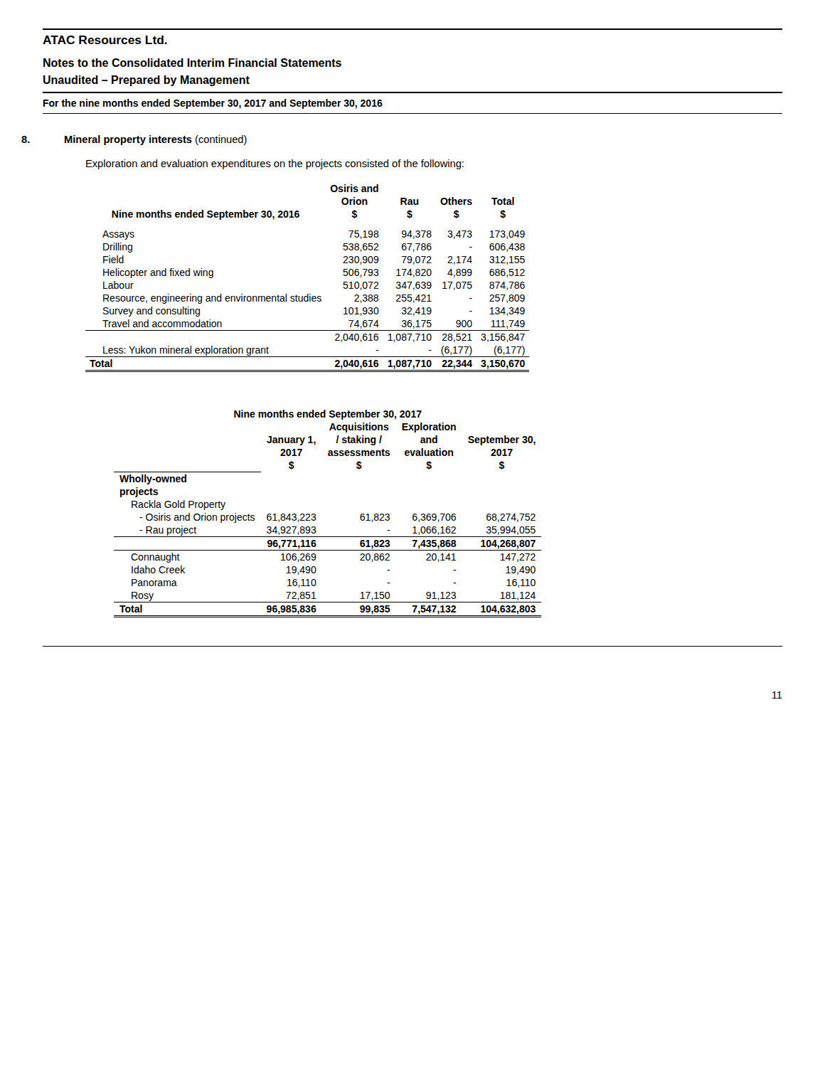ATAC Resources Ltd.
Notes to the Consolidated Interim Financial Statements
Unaudited – Prepared by Management
For the nine months ended September 30, 2017 and September 30, 2016
8. Mineral property interests (continued)
Exploration and evaluation expenditures on the projects consisted of the following:
| | Osiris and | | | |
| | Orion | Rau | Others | Total |
| Nine months ended September 30, 2016 | $ | $ | $ | $ |
| Assays | 75,198 | 94,378 | 3,473 | 173,049 |
| Drilling | 538,652 | 67,786 | - | 606,438 |
| Field | 230,909 | 79,072 | 2,174 | 312,155 |
| Helicopter and fixed wing | 506,793 | 174,820 | 4,899 | 686,512 |
| Labour | 510,072 | 347,639 | 17,075 | 874,786 |
| Resource, engineering and environmental studies | 2,388 | 255,421 | - | 257,809 |
| Survey and consulting | 101,930 | 32,419 | - | 134,349 |
| Travel and accommodation | 74,674 | 36,175 | 900 | 111,749 |
| | 2,040,616 | 1,087,710 | 28,521 | 3,156,847 |
| Less: Yukon mineral exploration grant | - | - | (6,177) | (6,177) |
| Total | 2,040,616 | 1,087,710 | 22,344 | 3,150,670 |
| Nine months ended September 30, 2017 |
| --- |
| | | Acquisitions | Exploration | |
| | January 1, | / staking / | and | September 30, |
| | 2017 | assessments | evaluation | 2017 |
| | $ | $ | $ | $ |
| Wholly-owned | | | | |
| projects | | | | |
| Rackla Gold Property | | | | |
| - Osiris and Orion projects | 61,843,223 | 61,823 | 6,369,706 | 68,274,752 |
| - Rau project | 34,927,893 | - | 1,066,162 | 35,994,055 |
| | 96,771,116 | 61,823 | 7,435,868 | 104,268,807 |
| Connaught | 106,269 | 20,862 | 20,141 | 147,272 |
| Idaho Creek | 19,490 | - | - | 19,490 |
| Panorama | 16,110 | - | - | 16,110 |
| Rosy | 72,851 | 17,150 | 91,123 | 181,124 |
| Total | 96,985,836 | 99,835 | 7,547,132 | 104,632,803 |
11